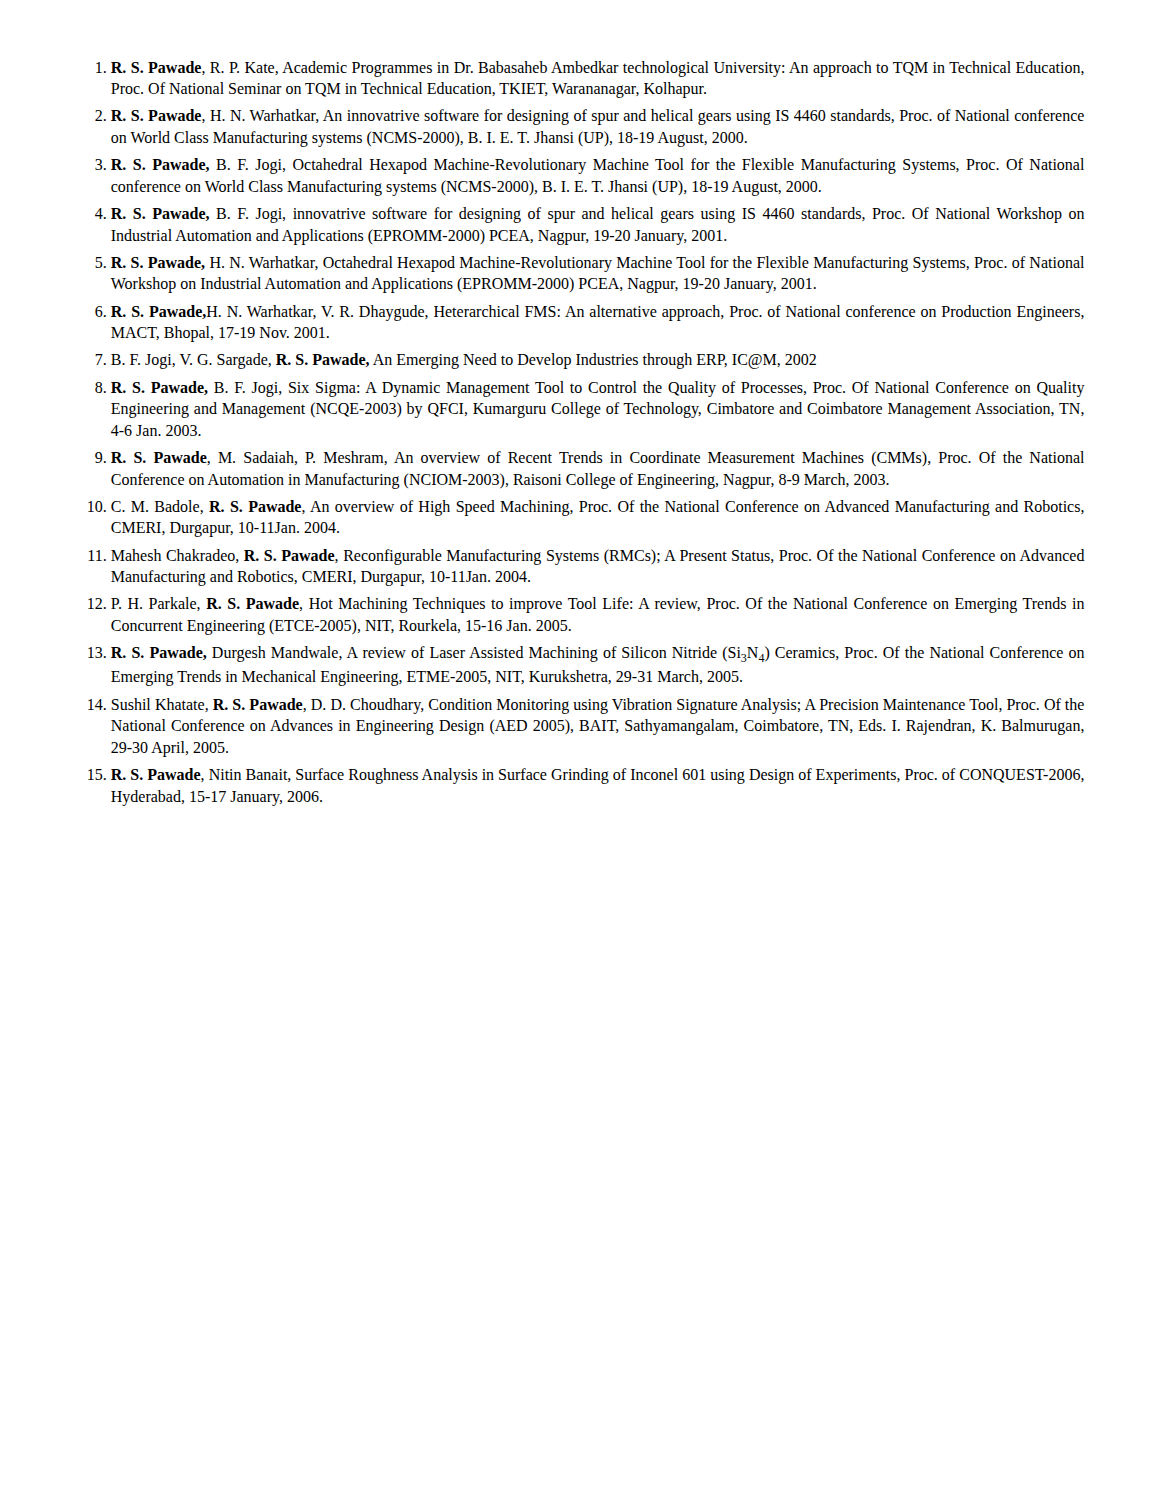R. S. Pawade, R. P. Kate, Academic Programmes in Dr. Babasaheb Ambedkar technological University: An approach to TQM in Technical Education, Proc. Of National Seminar on TQM in Technical Education, TKIET, Warananagar, Kolhapur.
R. S. Pawade, H. N. Warhatkar, An innovatrive software for designing of spur and helical gears using IS 4460 standards, Proc. of National conference on World Class Manufacturing systems (NCMS-2000), B. I. E. T. Jhansi (UP), 18-19 August, 2000.
R. S. Pawade, B. F. Jogi, Octahedral Hexapod Machine-Revolutionary Machine Tool for the Flexible Manufacturing Systems, Proc. Of National conference on World Class Manufacturing systems (NCMS-2000), B. I. E. T. Jhansi (UP), 18-19 August, 2000.
R. S. Pawade, B. F. Jogi, innovatrive software for designing of spur and helical gears using IS 4460 standards, Proc. Of National Workshop on Industrial Automation and Applications (EPROMM-2000) PCEA, Nagpur, 19-20 January, 2001.
R. S. Pawade, H. N. Warhatkar, Octahedral Hexapod Machine-Revolutionary Machine Tool for the Flexible Manufacturing Systems, Proc. of National Workshop on Industrial Automation and Applications (EPROMM-2000) PCEA, Nagpur, 19-20 January, 2001.
R. S. Pawade, H. N. Warhatkar, V. R. Dhaygude, Heterarchical FMS: An alternative approach, Proc. of National conference on Production Engineers, MACT, Bhopal, 17-19 Nov. 2001.
B. F. Jogi, V. G. Sargade, R. S. Pawade, An Emerging Need to Develop Industries through ERP, IC@M, 2002
R. S. Pawade, B. F. Jogi, Six Sigma: A Dynamic Management Tool to Control the Quality of Processes, Proc. Of National Conference on Quality Engineering and Management (NCQE-2003) by QFCI, Kumarguru College of Technology, Cimbatore and Coimbatore Management Association, TN, 4-6 Jan. 2003.
R. S. Pawade, M. Sadaiah, P. Meshram, An overview of Recent Trends in Coordinate Measurement Machines (CMMs), Proc. Of the National Conference on Automation in Manufacturing (NCIOM-2003), Raisoni College of Engineering, Nagpur, 8-9 March, 2003.
C. M. Badole, R. S. Pawade, An overview of High Speed Machining, Proc. Of the National Conference on Advanced Manufacturing and Robotics, CMERI, Durgapur, 10-11Jan. 2004.
Mahesh Chakradeo, R. S. Pawade, Reconfigurable Manufacturing Systems (RMCs); A Present Status, Proc. Of the National Conference on Advanced Manufacturing and Robotics, CMERI, Durgapur, 10-11Jan. 2004.
P. H. Parkale, R. S. Pawade, Hot Machining Techniques to improve Tool Life: A review, Proc. Of the National Conference on Emerging Trends in Concurrent Engineering (ETCE-2005), NIT, Rourkela, 15-16 Jan. 2005.
R. S. Pawade, Durgesh Mandwale, A review of Laser Assisted Machining of Silicon Nitride (Si3N4) Ceramics, Proc. Of the National Conference on Emerging Trends in Mechanical Engineering, ETME-2005, NIT, Kurukshetra, 29-31 March, 2005.
Sushil Khatate, R. S. Pawade, D. D. Choudhary, Condition Monitoring using Vibration Signature Analysis; A Precision Maintenance Tool, Proc. Of the National Conference on Advances in Engineering Design (AED 2005), BAIT, Sathyamangalam, Coimbatore, TN, Eds. I. Rajendran, K. Balmurugan, 29-30 April, 2005.
R. S. Pawade, Nitin Banait, Surface Roughness Analysis in Surface Grinding of Inconel 601 using Design of Experiments, Proc. of CONQUEST-2006, Hyderabad, 15-17 January, 2006.